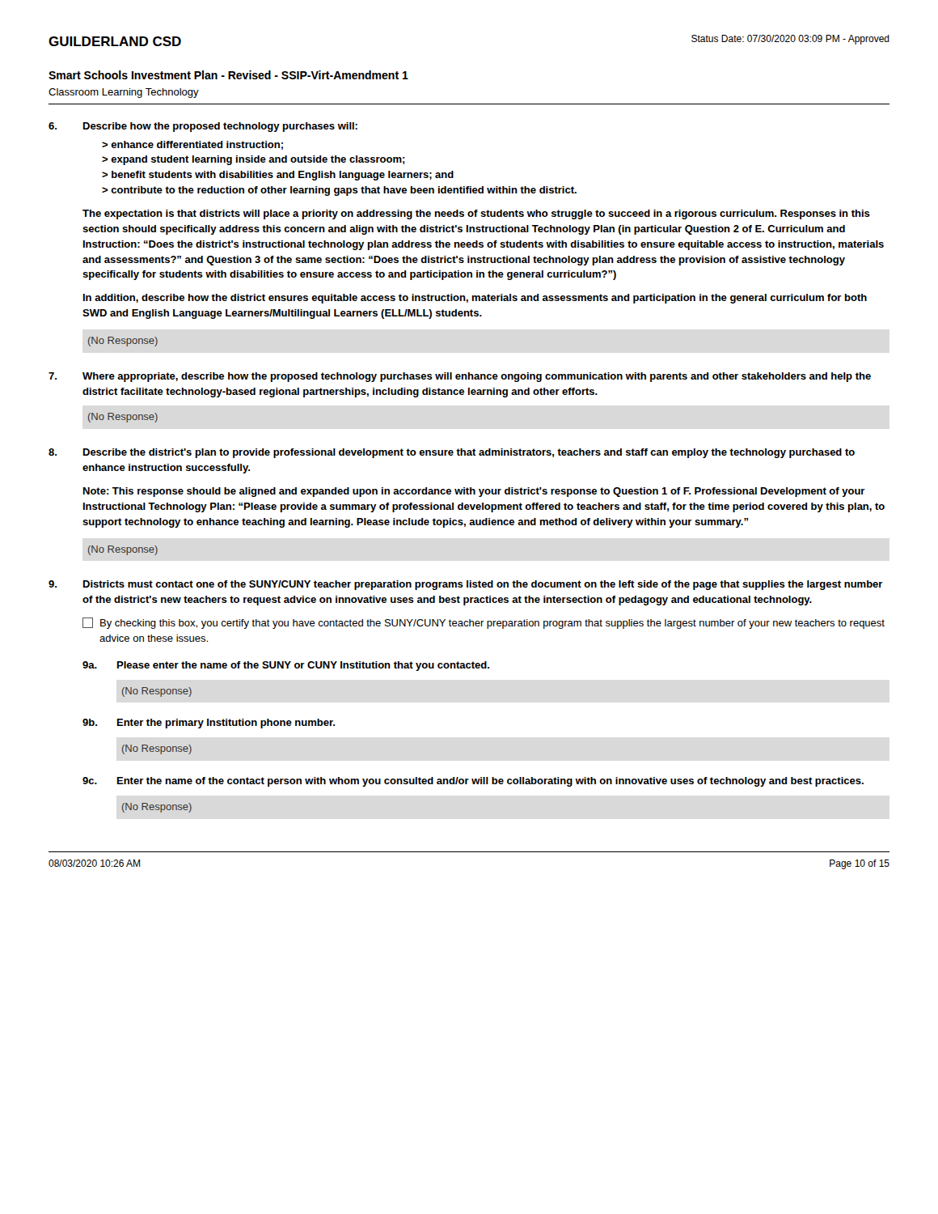GUILDERLAND CSD
Status Date: 07/30/2020 03:09 PM - Approved
Smart Schools Investment Plan - Revised - SSIP-Virt-Amendment 1
Classroom Learning Technology
6.
Describe how the proposed technology purchases will:
enhance differentiated instruction;
expand student learning inside and outside the classroom;
benefit students with disabilities and English language learners; and
contribute to the reduction of other learning gaps that have been identified within the district.
The expectation is that districts will place a priority on addressing the needs of students who struggle to succeed in a rigorous curriculum. Responses in this section should specifically address this concern and align with the district's Instructional Technology Plan (in particular Question 2 of E. Curriculum and Instruction: “Does the district's instructional technology plan address the needs of students with disabilities to ensure equitable access to instruction, materials and assessments?” and Question 3 of the same section: “Does the district's instructional technology plan address the provision of assistive technology specifically for students with disabilities to ensure access to and participation in the general curriculum?”)
In addition, describe how the district ensures equitable access to instruction, materials and assessments and participation in the general curriculum for both SWD and English Language Learners/Multilingual Learners (ELL/MLL) students.
(No Response)
7.
Where appropriate, describe how the proposed technology purchases will enhance ongoing communication with parents and other stakeholders and help the district facilitate technology-based regional partnerships, including distance learning and other efforts.
(No Response)
8.
Describe the district's plan to provide professional development to ensure that administrators, teachers and staff can employ the technology purchased to enhance instruction successfully.
Note: This response should be aligned and expanded upon in accordance with your district's response to Question 1 of F. Professional Development of your Instructional Technology Plan: “Please provide a summary of professional development offered to teachers and staff, for the time period covered by this plan, to support technology to enhance teaching and learning. Please include topics, audience and method of delivery within your summary.”
(No Response)
9.
Districts must contact one of the SUNY/CUNY teacher preparation programs listed on the document on the left side of the page that supplies the largest number of the district's new teachers to request advice on innovative uses and best practices at the intersection of pedagogy and educational technology.
By checking this box, you certify that you have contacted the SUNY/CUNY teacher preparation program that supplies the largest number of your new teachers to request advice on these issues.
9a.
Please enter the name of the SUNY or CUNY Institution that you contacted.
(No Response)
9b.
Enter the primary Institution phone number.
(No Response)
9c.
Enter the name of the contact person with whom you consulted and/or will be collaborating with on innovative uses of technology and best practices.
(No Response)
08/03/2020 10:26 AM
Page 10 of 15